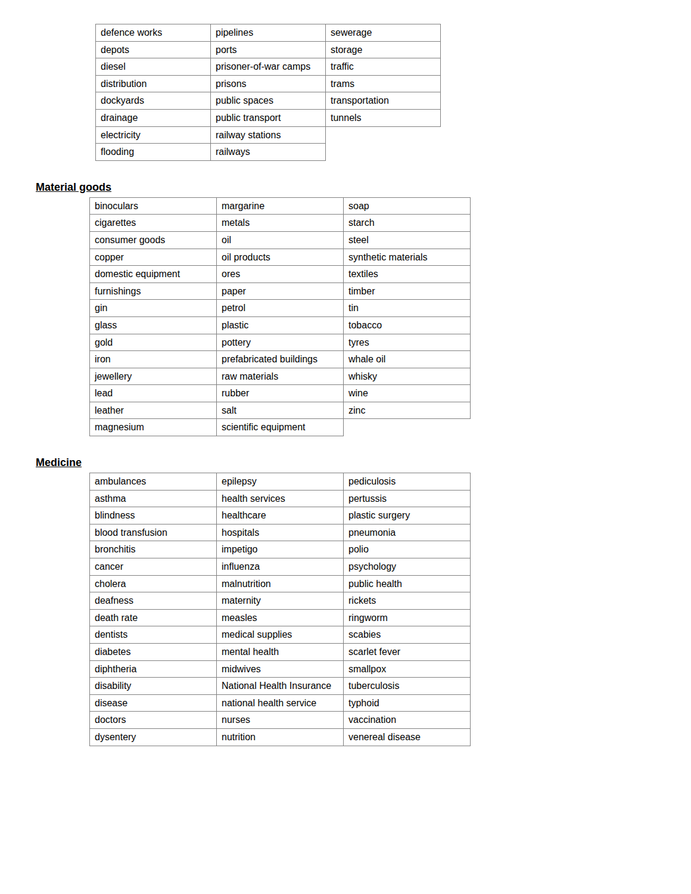| defence works | pipelines | sewerage |
| depots | ports | storage |
| diesel | prisoner-of-war camps | traffic |
| distribution | prisons | trams |
| dockyards | public spaces | transportation |
| drainage | public transport | tunnels |
| electricity | railway stations | |
| flooding | railways | |
Material goods
| binoculars | margarine | soap |
| cigarettes | metals | starch |
| consumer goods | oil | steel |
| copper | oil products | synthetic materials |
| domestic equipment | ores | textiles |
| furnishings | paper | timber |
| gin | petrol | tin |
| glass | plastic | tobacco |
| gold | pottery | tyres |
| iron | prefabricated buildings | whale oil |
| jewellery | raw materials | whisky |
| lead | rubber | wine |
| leather | salt | zinc |
| magnesium | scientific equipment | |
Medicine
| ambulances | epilepsy | pediculosis |
| asthma | health services | pertussis |
| blindness | healthcare | plastic surgery |
| blood transfusion | hospitals | pneumonia |
| bronchitis | impetigo | polio |
| cancer | influenza | psychology |
| cholera | malnutrition | public health |
| deafness | maternity | rickets |
| death rate | measles | ringworm |
| dentists | medical supplies | scabies |
| diabetes | mental health | scarlet fever |
| diphtheria | midwives | smallpox |
| disability | National Health Insurance | tuberculosis |
| disease | national health service | typhoid |
| doctors | nurses | vaccination |
| dysentery | nutrition | venereal disease |